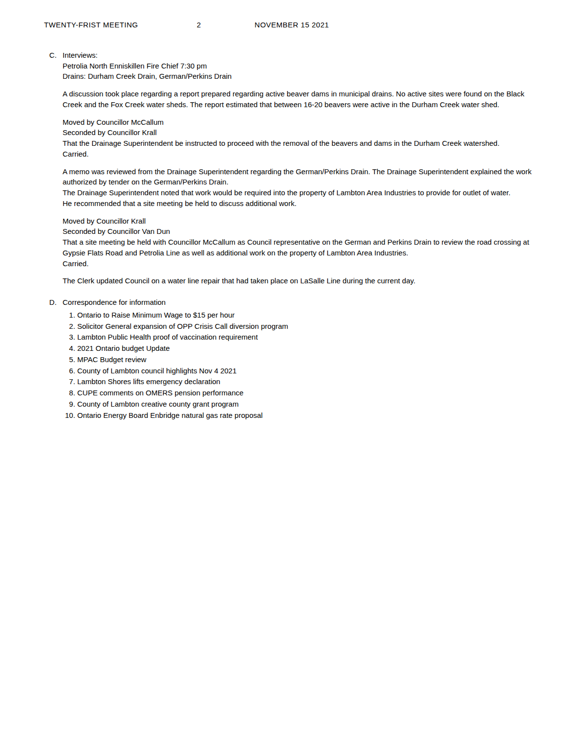TWENTY-FRIST MEETING 2 NOVEMBER 15 2021
Interviews:
Petrolia North Enniskillen Fire Chief 7:30 pm
Drains: Durham Creek Drain, German/Perkins Drain
A discussion took place regarding a report prepared regarding active beaver dams in municipal drains. No active sites were found on the Black Creek and the Fox Creek water sheds. The report estimated that between 16-20 beavers were active in the Durham Creek water shed.
Moved by Councillor McCallum
Seconded by Councillor Krall
That the Drainage Superintendent be instructed to proceed with the removal of the beavers and dams in the Durham Creek watershed.
Carried.
A memo was reviewed from the Drainage Superintendent regarding the German/Perkins Drain. The Drainage Superintendent explained the work authorized by tender on the German/Perkins Drain.
The Drainage Superintendent noted that work would be required into the property of Lambton Area Industries to provide for outlet of water.
He recommended that a site meeting be held to discuss additional work.
Moved by Councillor Krall
Seconded by Councillor Van Dun
That a site meeting be held with Councillor McCallum as Council representative on the German and Perkins Drain to review the road crossing at Gypsie Flats Road and Petrolia Line as well as additional work on the property of Lambton Area Industries.
Carried.
The Clerk updated Council on a water line repair that had taken place on LaSalle Line during the current day.
Correspondence for information
Ontario to Raise Minimum Wage to $15 per hour
Solicitor General expansion of OPP Crisis Call diversion program
Lambton Public Health proof of vaccination requirement
2021 Ontario budget Update
MPAC Budget review
County of Lambton council highlights Nov 4 2021
Lambton Shores lifts emergency declaration
CUPE comments on OMERS pension performance
County of Lambton creative county grant program
Ontario Energy Board Enbridge natural gas rate proposal